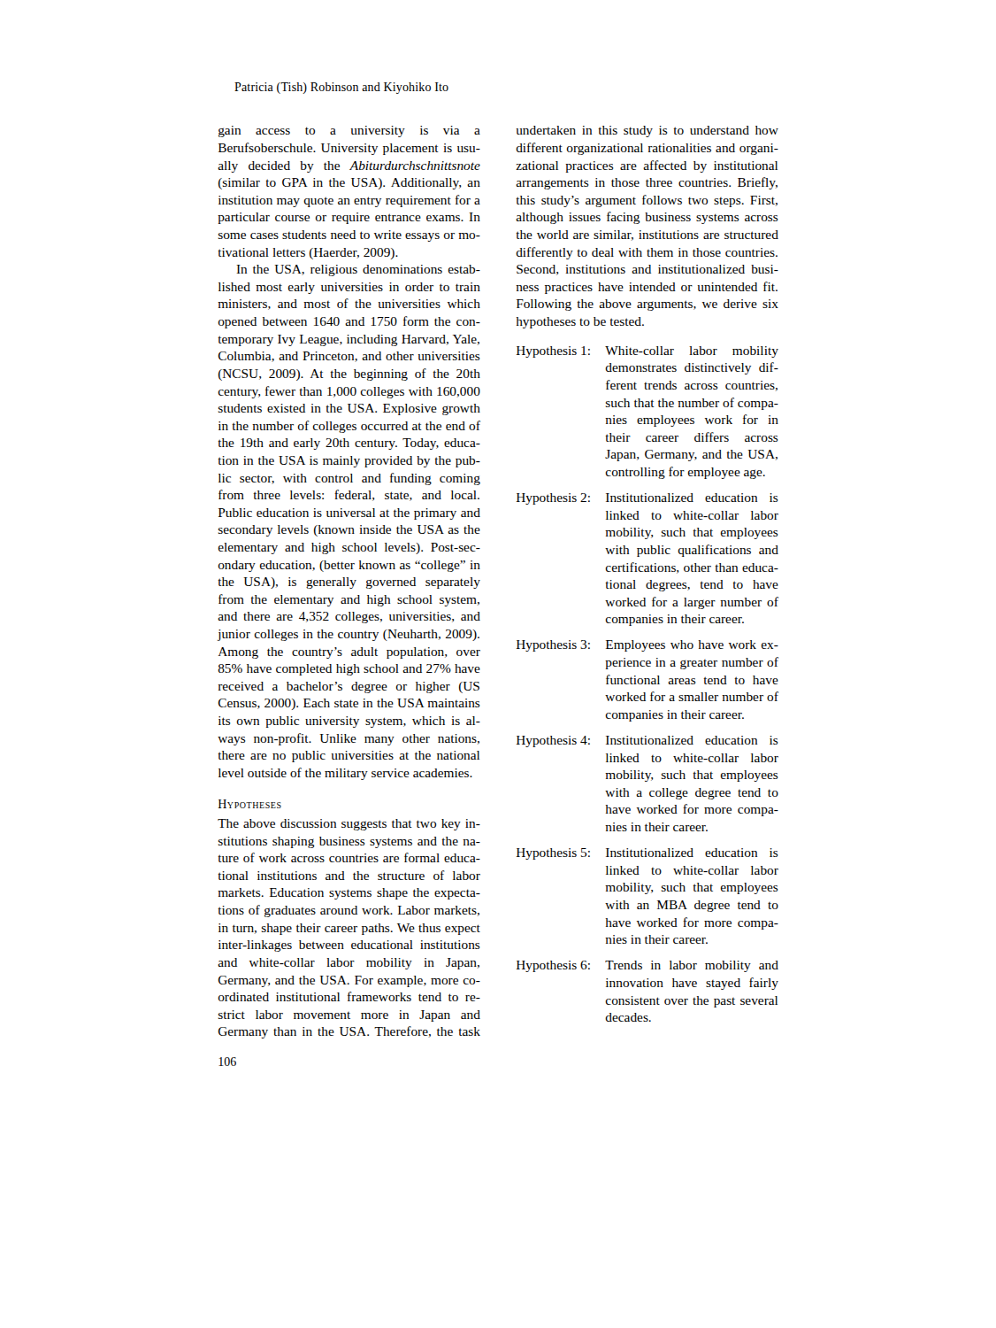Patricia (Tish) Robinson and Kiyohiko Ito
gain access to a university is via a Berufsoberschule. University placement is usually decided by the Abiturdurchschnittsnote (similar to GPA in the USA). Additionally, an institution may quote an entry requirement for a particular course or require entrance exams. In some cases students need to write essays or motivational letters (Haerder, 2009).
In the USA, religious denominations established most early universities in order to train ministers, and most of the universities which opened between 1640 and 1750 form the contemporary Ivy League, including Harvard, Yale, Columbia, and Princeton, and other universities (NCSU, 2009). At the beginning of the 20th century, fewer than 1,000 colleges with 160,000 students existed in the USA. Explosive growth in the number of colleges occurred at the end of the 19th and early 20th century. Today, education in the USA is mainly provided by the public sector, with control and funding coming from three levels: federal, state, and local. Public education is universal at the primary and secondary levels (known inside the USA as the elementary and high school levels). Post-secondary education, (better known as “college” in the USA), is generally governed separately from the elementary and high school system, and there are 4,352 colleges, universities, and junior colleges in the country (Neuharth, 2009). Among the country’s adult population, over 85% have completed high school and 27% have received a bachelor’s degree or higher (US Census, 2000). Each state in the USA maintains its own public university system, which is always non-profit. Unlike many other nations, there are no public universities at the national level outside of the military service academies.
Hypotheses
The above discussion suggests that two key institutions shaping business systems and the nature of work across countries are formal educational institutions and the structure of labor markets. Education systems shape the expectations of graduates around work. Labor markets, in turn, shape their career paths. We thus expect inter-linkages between educational institutions and white-collar labor mobility in Japan, Germany, and the USA. For example, more coordinated institutional frameworks tend to restrict labor movement more in Japan and Germany than in the USA. Therefore, the task undertaken in this study is to understand how different organizational rationalities and organizational practices are affected by institutional arrangements in those three countries. Briefly, this study’s argument follows two steps. First, although issues facing business systems across the world are similar, institutions are structured differently to deal with them in those countries. Second, institutions and institutionalized business practices have intended or unintended fit. Following the above arguments, we derive six hypotheses to be tested.
Hypothesis 1: White-collar labor mobility demonstrates distinctively different trends across countries, such that the number of companies employees work for in their career differs across Japan, Germany, and the USA, controlling for employee age.
Hypothesis 2: Institutionalized education is linked to white-collar labor mobility, such that employees with public qualifications and certifications, other than educational degrees, tend to have worked for a larger number of companies in their career.
Hypothesis 3: Employees who have work experience in a greater number of functional areas tend to have worked for a smaller number of companies in their career.
Hypothesis 4: Institutionalized education is linked to white-collar labor mobility, such that employees with a college degree tend to have worked for more companies in their career.
Hypothesis 5: Institutionalized education is linked to white-collar labor mobility, such that employees with an MBA degree tend to have worked for more companies in their career.
Hypothesis 6: Trends in labor mobility and innovation have stayed fairly consistent over the past several decades.
106